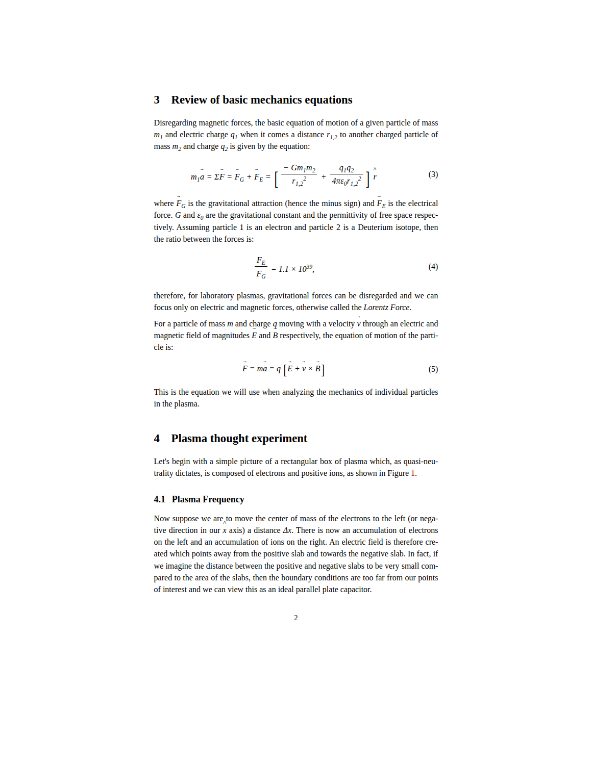3 Review of basic mechanics equations
Disregarding magnetic forces, the basic equation of motion of a given particle of mass m1 and electric charge q1 when it comes a distance r1,2 to another charged particle of mass m2 and charge q2 is given by the equation:
m1a = ΣF = FG + FE = [− Gm1m2 r1,22 + q1q24πε0r1,22] r
(3)
where FG is the gravitational attraction (hence the minus sign) and FE is the electrical force. G and ε0 are the gravitational constant and the permittivity of free space respectively. Assuming particle 1 is an electron and particle 2 is a Deuterium isotope, then the ratio between the forces is:
FE FG = 1.1 × 1039,
(4)
therefore, for laboratory plasmas, gravitational forces can be disregarded and we can focus only on electric and magnetic forces, otherwise called the Lorentz Force.
For a particle of mass m and charge q moving with a velocity v through an electric and magnetic field of magnitudes E and B respectively, the equation of motion of the particle is:
F = ma = q [E + v × B]
(5)
This is the equation we will use when analyzing the mechanics of individual particles in the plasma.
4 Plasma thought experiment
Let's begin with a simple picture of a rectangular box of plasma which, as quasi-neutrality dictates, is composed of electrons and positive ions, as shown in Figure 1.
4.1 Plasma Frequency
Now suppose we are to move the center of mass of the electrons to the left (or negative direction in our x axis) a distance Δx. There is now an accumulation of electrons on the left and an accumulation of ions on the right. An electric field is therefore created which points away from the positive slab and towards the negative slab. In fact, if we imagine the distance between the positive and negative slabs to be very small compared to the area of the slabs, then the boundary conditions are too far from our points of interest and we can view this as an ideal parallel plate capacitor.
2